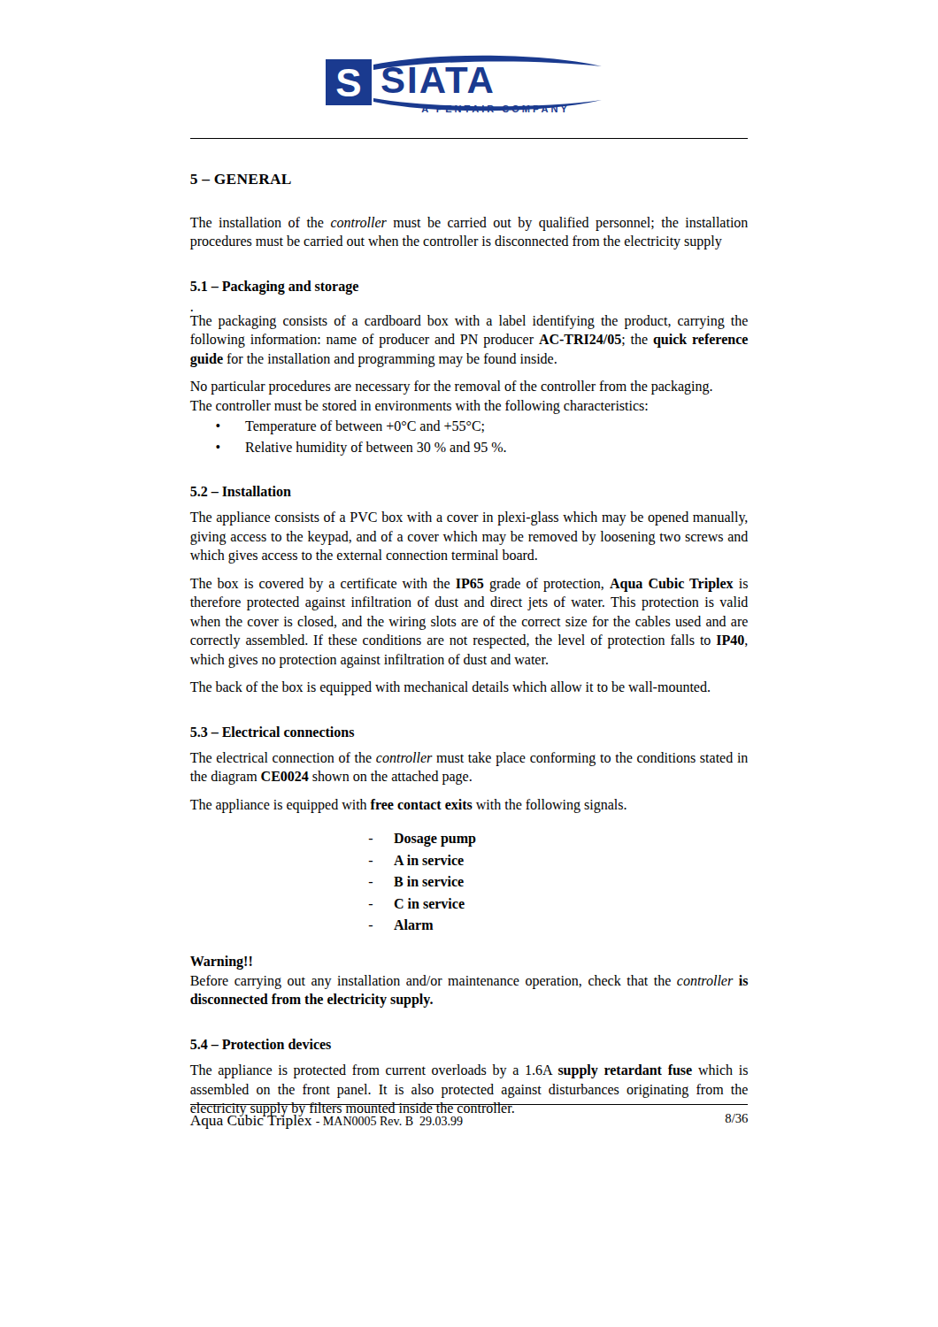S SIATA A PENTAIR COMPANY
5 – GENERAL
The installation of the controller must be carried out by qualified personnel; the installation procedures must be carried out when the controller is disconnected from the electricity supply
5.1 – Packaging and storage
.
The packaging consists of a cardboard box with a label identifying the product, carrying the following information: name of producer and PN producer AC-TRI24/05; the quick reference guide for the installation and programming may be found inside.
No particular procedures are necessary for the removal of the controller from the packaging.
The controller must be stored in environments with the following characteristics:
Temperature of between +0°C and +55°C;
Relative humidity of between 30 % and 95 %.
5.2 – Installation
The appliance consists of a PVC box with a cover in plexi-glass which may be opened manually, giving access to the keypad, and of a cover which may be removed by loosening two screws and which gives access to the external connection terminal board.
The box is covered by a certificate with the IP65 grade of protection, Aqua Cubic Triplex is therefore protected against infiltration of dust and direct jets of water. This protection is valid when the cover is closed, and the wiring slots are of the correct size for the cables used and are correctly assembled. If these conditions are not respected, the level of protection falls to IP40, which gives no protection against infiltration of dust and water.
The back of the box is equipped with mechanical details which allow it to be wall-mounted.
5.3 – Electrical connections
The electrical connection of the controller must take place conforming to the conditions stated in the diagram CE0024 shown on the attached page.
The appliance is equipped with free contact exits with the following signals.
Dosage pump
A in service
B in service
C in service
Alarm
Warning!!
Before carrying out any installation and/or maintenance operation, check that the controller is disconnected from the electricity supply.
5.4 – Protection devices
The appliance is protected from current overloads by a 1.6A supply retardant fuse which is assembled on the front panel. It is also protected against disturbances originating from the electricity supply by filters mounted inside the controller.
Aqua Cubic Triplex - MAN0005 Rev. B 29.03.99
8/36